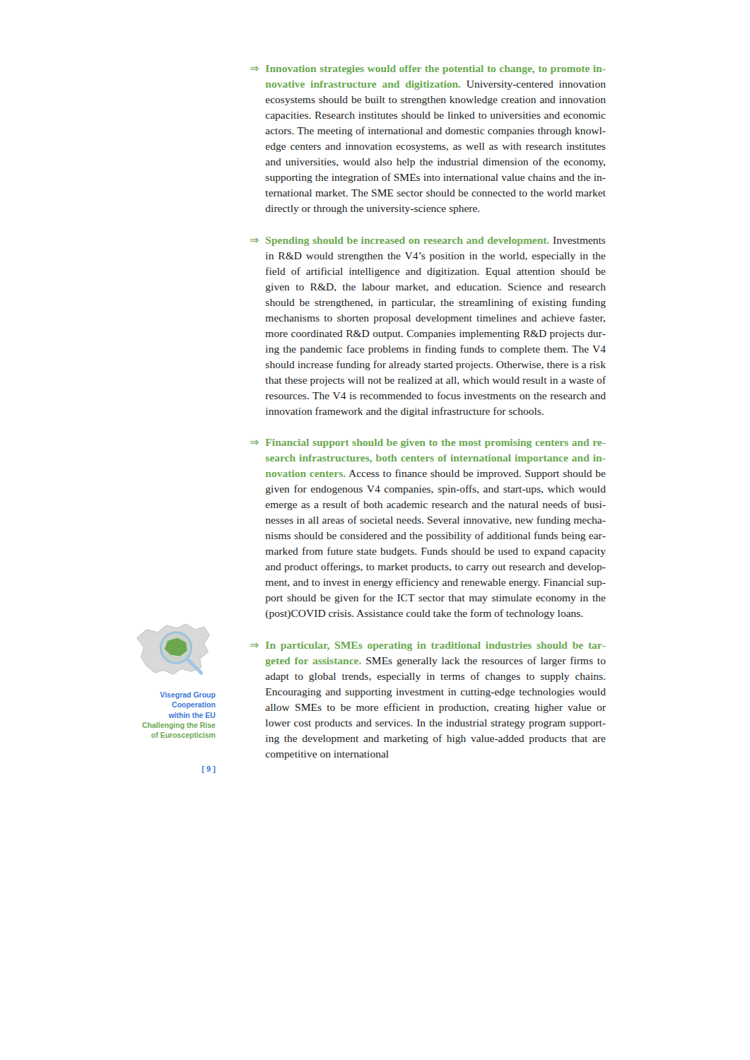Visegrad Group
Cooperation
within the EU
Challenging the Rise
of Euroscepticism
[ 9 ]
Innovation strategies would offer the potential to change, to promote innovative infrastructure and digitization. University-centered innovation ecosystems should be built to strengthen knowledge creation and innovation capacities. Research institutes should be linked to universities and economic actors. The meeting of international and domestic companies through knowledge centers and innovation ecosystems, as well as with research institutes and universities, would also help the industrial dimension of the economy, supporting the integration of SMEs into international value chains and the international market. The SME sector should be connected to the world market directly or through the university-science sphere.
Spending should be increased on research and development. Investments in R&D would strengthen the V4’s position in the world, especially in the field of artificial intelligence and digitization. Equal attention should be given to R&D, the labour market, and education. Science and research should be strengthened, in particular, the streamlining of existing funding mechanisms to shorten proposal development timelines and achieve faster, more coordinated R&D output. Companies implementing R&D projects during the pandemic face problems in finding funds to complete them. The V4 should increase funding for already started projects. Otherwise, there is a risk that these projects will not be realized at all, which would result in a waste of resources. The V4 is recommended to focus investments on the research and innovation framework and the digital infrastructure for schools.
Financial support should be given to the most promising centers and research infrastructures, both centers of international importance and innovation centers. Access to finance should be improved. Support should be given for endogenous V4 companies, spin-offs, and start-ups, which would emerge as a result of both academic research and the natural needs of businesses in all areas of societal needs. Several innovative, new funding mechanisms should be considered and the possibility of additional funds being earmarked from future state budgets. Funds should be used to expand capacity and product offerings, to market products, to carry out research and development, and to invest in energy efficiency and renewable energy. Financial support should be given for the ICT sector that may stimulate economy in the (post)COVID crisis. Assistance could take the form of technology loans.
In particular, SMEs operating in traditional industries should be targeted for assistance. SMEs generally lack the resources of larger firms to adapt to global trends, especially in terms of changes to supply chains. Encouraging and supporting investment in cutting-edge technologies would allow SMEs to be more efficient in production, creating higher value or lower cost products and services. In the industrial strategy program supporting the development and marketing of high value-added products that are competitive on international